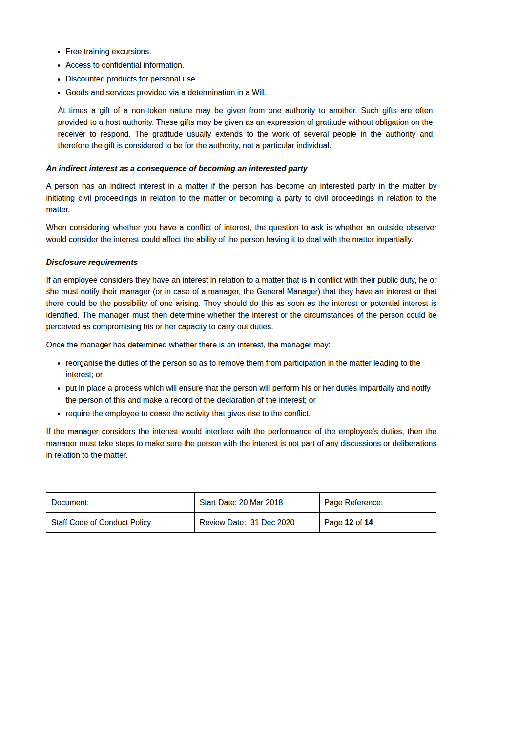Free training excursions.
Access to confidential information.
Discounted products for personal use.
Goods and services provided via a determination in a Will.
At times a gift of a non-token nature may be given from one authority to another. Such gifts are often provided to a host authority. These gifts may be given as an expression of gratitude without obligation on the receiver to respond. The gratitude usually extends to the work of several people in the authority and therefore the gift is considered to be for the authority, not a particular individual.
An indirect interest as a consequence of becoming an interested party
A person has an indirect interest in a matter if the person has become an interested party in the matter by initiating civil proceedings in relation to the matter or becoming a party to civil proceedings in relation to the matter.
When considering whether you have a conflict of interest, the question to ask is whether an outside observer would consider the interest could affect the ability of the person having it to deal with the matter impartially.
Disclosure requirements
If an employee considers they have an interest in relation to a matter that is in conflict with their public duty, he or she must notify their manager (or in case of a manager, the General Manager) that they have an interest or that there could be the possibility of one arising. They should do this as soon as the interest or potential interest is identified. The manager must then determine whether the interest or the circumstances of the person could be perceived as compromising his or her capacity to carry out duties.
Once the manager has determined whether there is an interest, the manager may:
reorganise the duties of the person so as to remove them from participation in the matter leading to the interest; or
put in place a process which will ensure that the person will perform his or her duties impartially and notify the person of this and make a record of the declaration of the interest; or
require the employee to cease the activity that gives rise to the conflict.
If the manager considers the interest would interfere with the performance of the employee's duties, then the manager must take steps to make sure the person with the interest is not part of any discussions or deliberations in relation to the matter.
| Document: | Start Date: 20 Mar 2018 | Page Reference: |
| Staff Code of Conduct Policy | Review Date: 31 Dec 2020 | Page 12 of 14 |